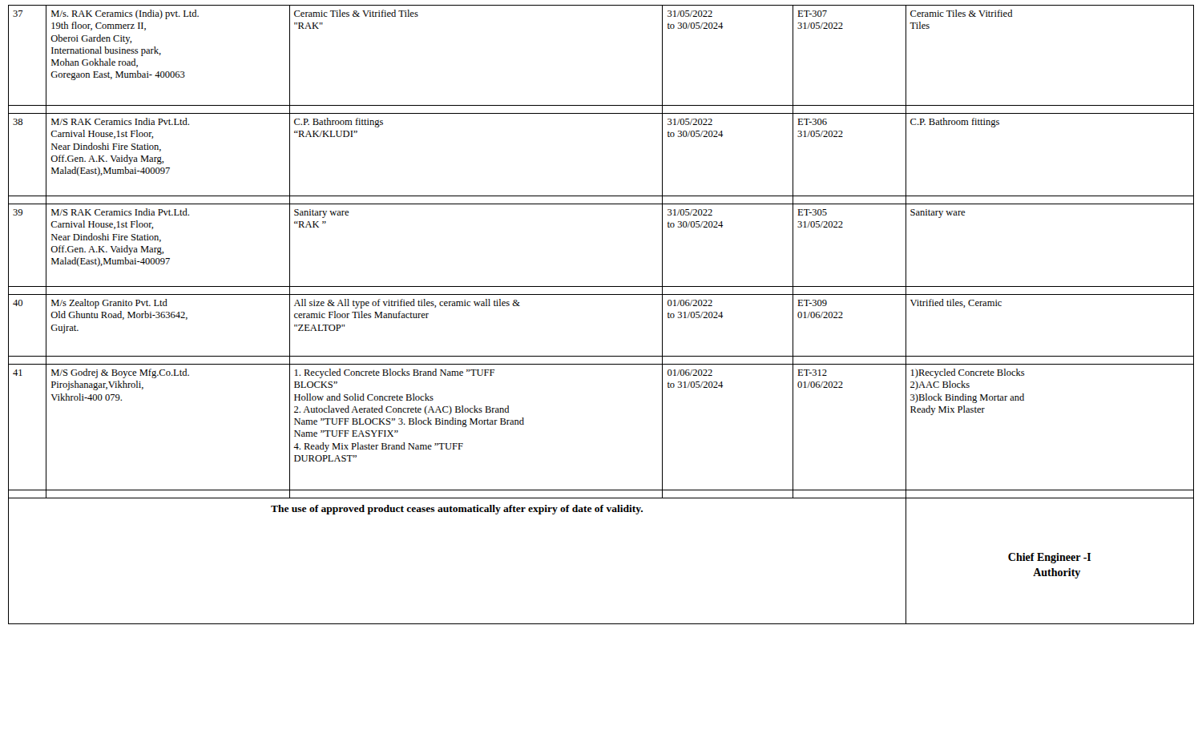| 37 | M/s. RAK Ceramics (India) pvt. Ltd. 19th floor, Commerz II, Oberoi Garden City, International business park, Mohan Gokhale road, Goregaon East, Mumbai- 400063 | Ceramic Tiles & Vitrified Tiles "RAK" | 31/05/2022 to 30/05/2024 | ET-307 31/05/2022 | Ceramic Tiles & Vitrified Tiles |
| 38 | M/S RAK Ceramics India Pvt.Ltd. Carnival House,1st Floor, Near Dindoshi Fire Station, Off.Gen. A.K. Vaidya Marg, Malad(East),Mumbai-400097 | C.P. Bathroom fittings “RAK/KLUDI” | 31/05/2022 to 30/05/2024 | ET-306 31/05/2022 | C.P. Bathroom fittings |
| 39 | M/S RAK Ceramics India Pvt.Ltd. Carnival House,1st Floor, Near Dindoshi Fire Station, Off.Gen. A.K. Vaidya Marg, Malad(East),Mumbai-400097 | Sanitary ware “RAK ” | 31/05/2022 to 30/05/2024 | ET-305 31/05/2022 | Sanitary ware |
| 40 | M/s Zealtop Granito Pvt. Ltd Old Ghuntu Road, Morbi-363642, Gujrat. | All size & All type of vitrified tiles, ceramic wall tiles & ceramic Floor Tiles Manufacturer "ZEALTOP" | 01/06/2022 to 31/05/2024 | ET-309 01/06/2022 | Vitrified tiles, Ceramic |
| 41 | M/S Godrej & Boyce Mfg.Co.Ltd. Pirojshanagar,Vikhroli, Vikhroli-400 079. | 1. Recycled Concrete Blocks Brand Name ”TUFF BLOCKS” Hollow and Solid Concrete Blocks 2. Autoclaved Aerated Concrete (AAC) Blocks Brand Name ”TUFF BLOCKS” 3. Block Binding Mortar Brand Name ”TUFF EASYFIX” 4. Ready Mix Plaster Brand Name ”TUFF DUROPLAST” | 01/06/2022 to 31/05/2024 | ET-312 01/06/2022 | 1)Recycled Concrete Blocks 2)AAC Blocks 3)Block Binding Mortar and Ready Mix Plaster |
| The use of approved product ceases automatically after expiry of date of validity. | Chief Engineer -I Authority |